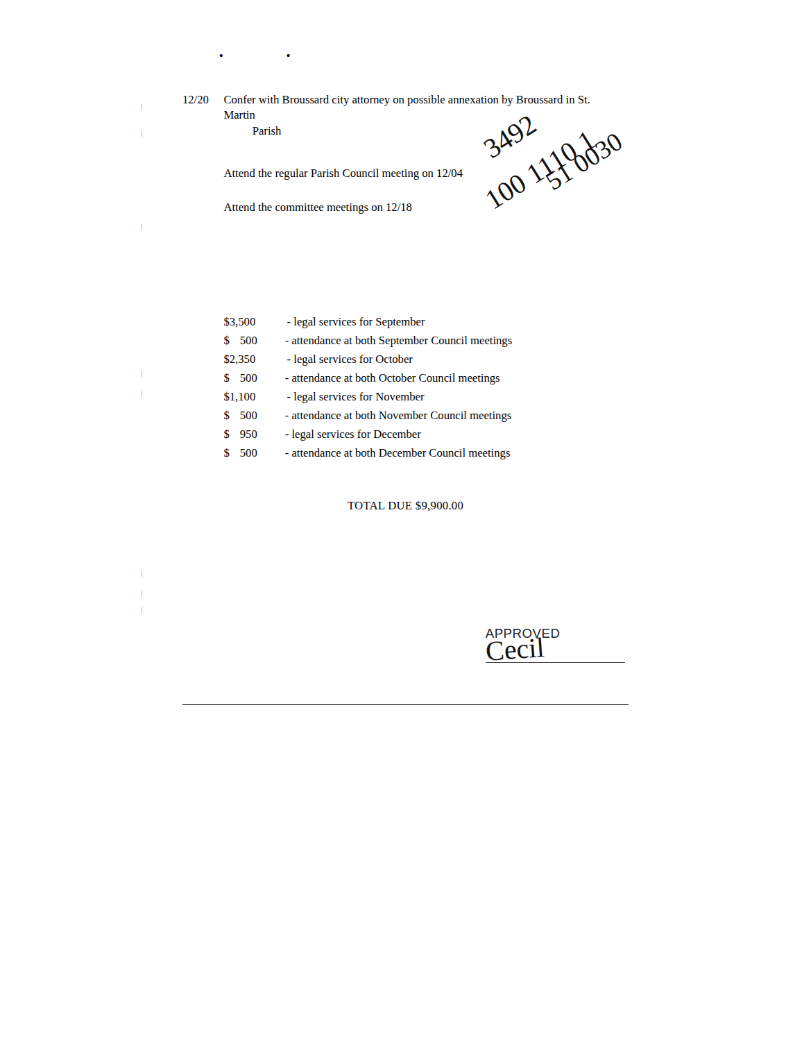• •
3492 100 1110 1 51 0030
12/20
Confer with Broussard city attorney on possible annexation by Broussard in St. Martin
Parish
Attend the regular Parish Council meeting on 12/04
Attend the committee meetings on 12/18
$3,500- legal services for September
$ 500- attendance at both September Council meetings
$2,350- legal services for October
$ 500- attendance at both October Council meetings
$1,100- legal services for November
$ 500- attendance at both November Council meetings
$ 950- legal services for December
$ 500- attendance at both December Council meetings
TOTAL DUE $9,900.00
APPROVED
Cecil
|
|
|
|
|
|
|
|